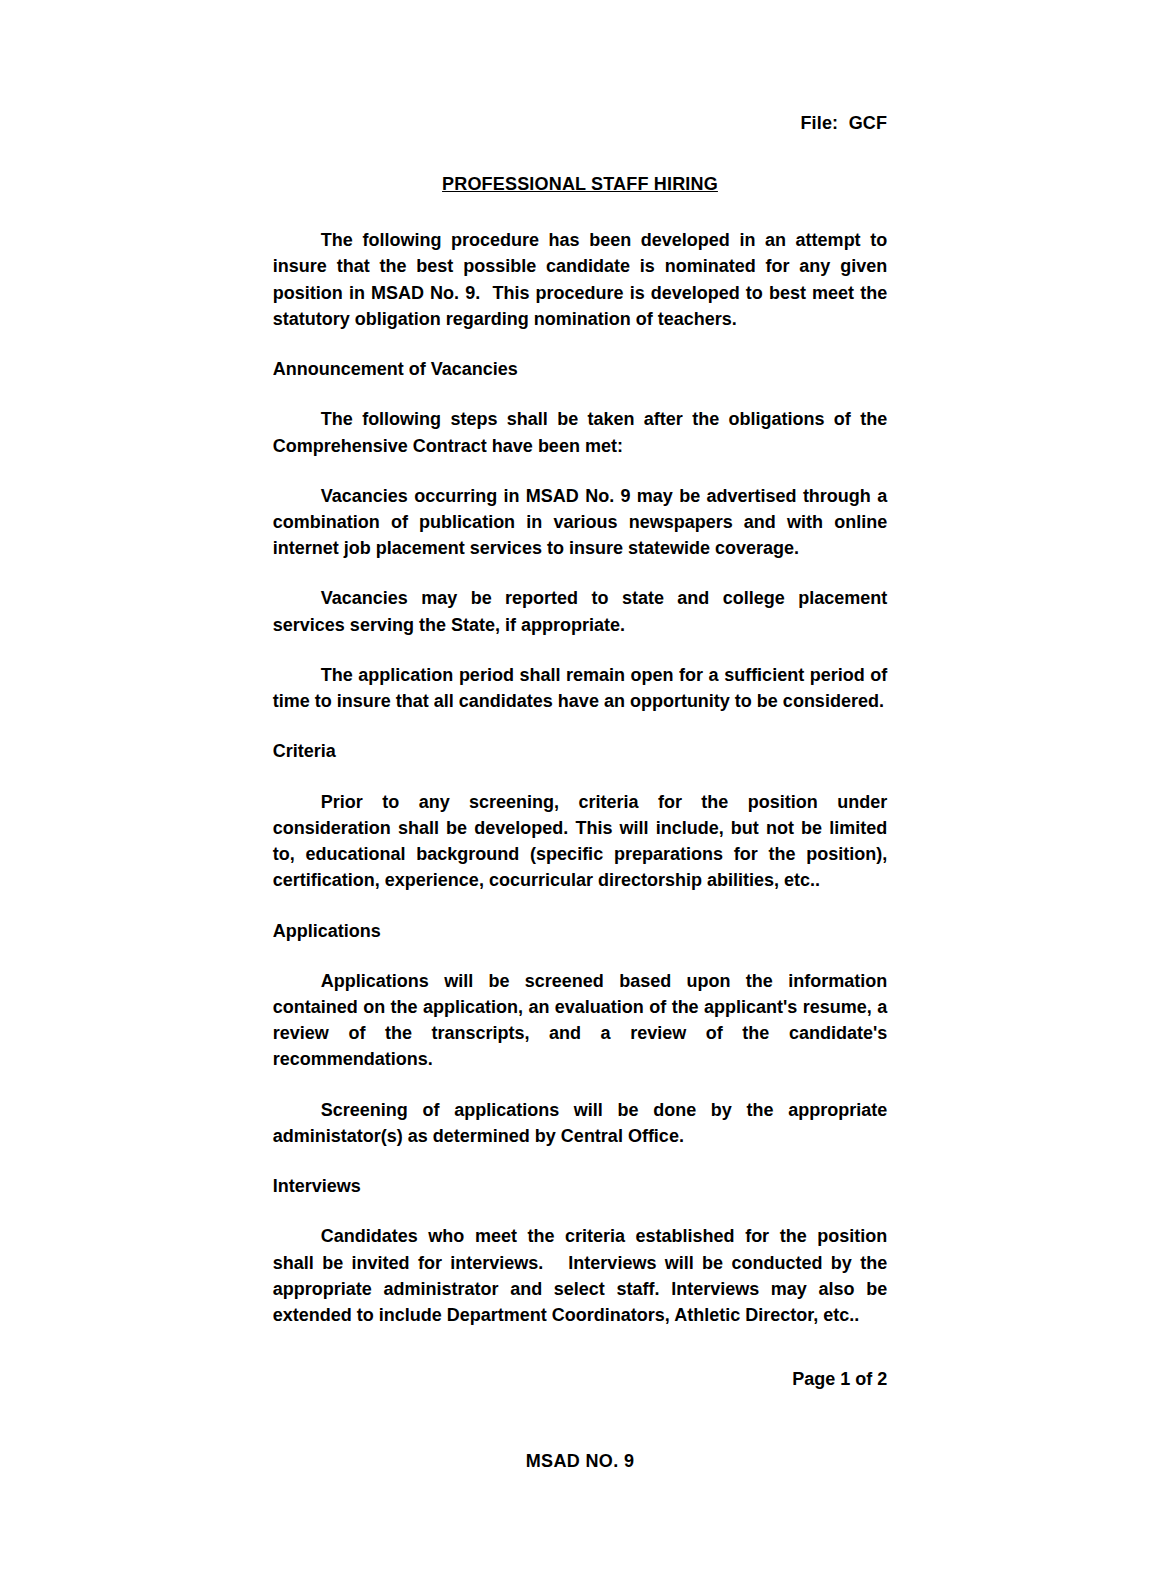File: GCF
PROFESSIONAL STAFF HIRING
The following procedure has been developed in an attempt to insure that the best possible candidate is nominated for any given position in MSAD No. 9. This procedure is developed to best meet the statutory obligation regarding nomination of teachers.
Announcement of Vacancies
The following steps shall be taken after the obligations of the Comprehensive Contract have been met:
Vacancies occurring in MSAD No. 9 may be advertised through a combination of publication in various newspapers and with online internet job placement services to insure statewide coverage.
Vacancies may be reported to state and college placement services serving the State, if appropriate.
The application period shall remain open for a sufficient period of time to insure that all candidates have an opportunity to be considered.
Criteria
Prior to any screening, criteria for the position under consideration shall be developed. This will include, but not be limited to, educational background (specific preparations for the position), certification, experience, cocurricular directorship abilities, etc..
Applications
Applications will be screened based upon the information contained on the application, an evaluation of the applicant's resume, a review of the transcripts, and a review of the candidate's recommendations.
Screening of applications will be done by the appropriate administator(s) as determined by Central Office.
Interviews
Candidates who meet the criteria established for the position shall be invited for interviews. Interviews will be conducted by the appropriate administrator and select staff. Interviews may also be extended to include Department Coordinators, Athletic Director, etc..
Page 1 of 2
MSAD NO. 9